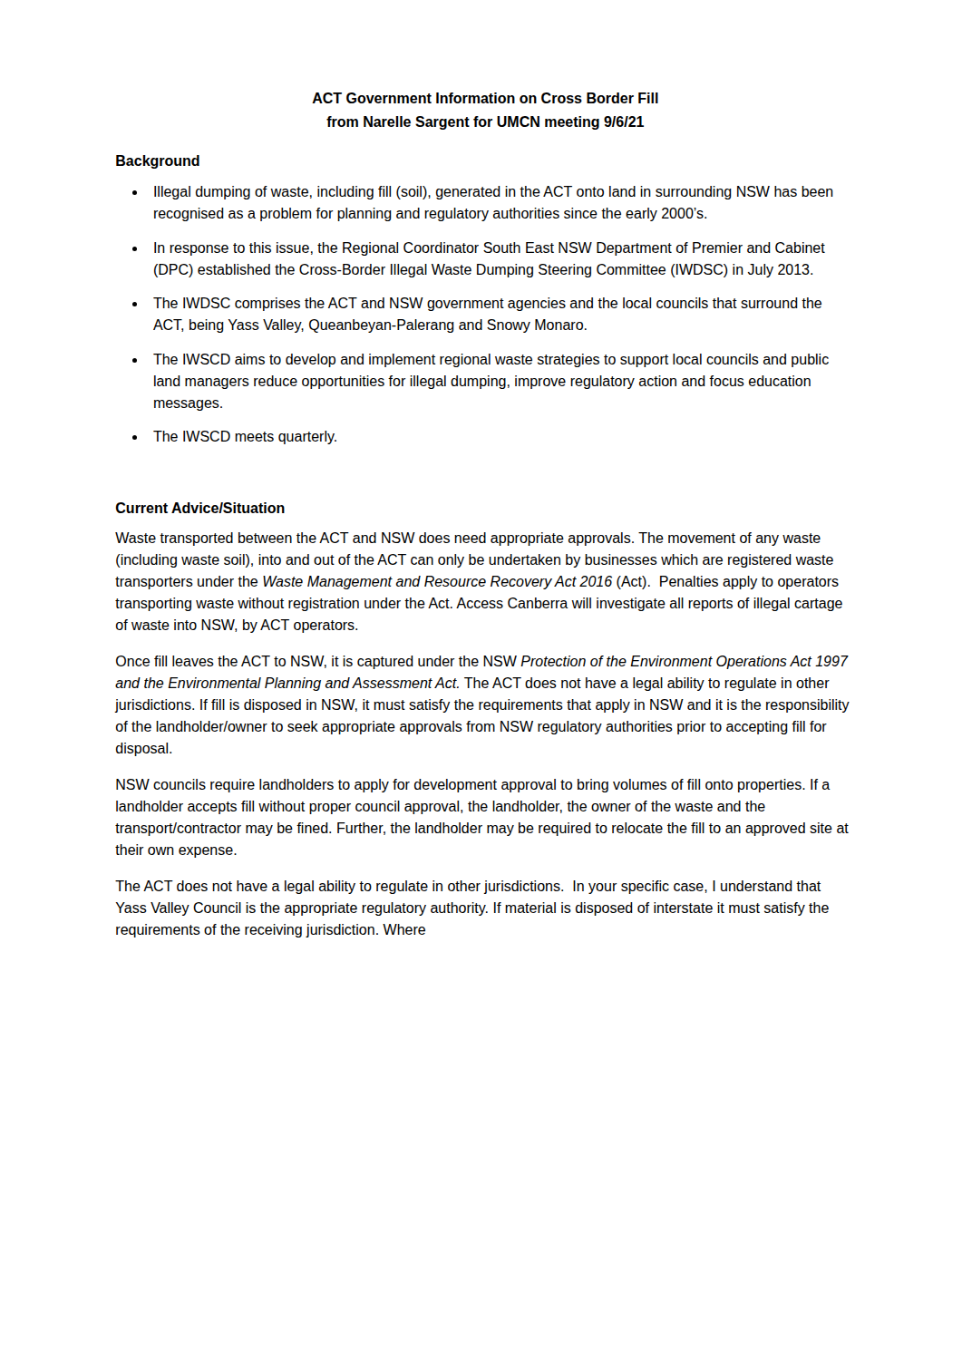ACT Government Information on Cross Border Fill from Narelle Sargent for UMCN meeting 9/6/21
Background
Illegal dumping of waste, including fill (soil), generated in the ACT onto land in surrounding NSW has been recognised as a problem for planning and regulatory authorities since the early 2000’s.
In response to this issue, the Regional Coordinator South East NSW Department of Premier and Cabinet (DPC) established the Cross-Border Illegal Waste Dumping Steering Committee (IWDSC) in July 2013.
The IWDSC comprises the ACT and NSW government agencies and the local councils that surround the ACT, being Yass Valley, Queanbeyan-Palerang and Snowy Monaro.
The IWSCD aims to develop and implement regional waste strategies to support local councils and public land managers reduce opportunities for illegal dumping, improve regulatory action and focus education messages.
The IWSCD meets quarterly.
Current Advice/Situation
Waste transported between the ACT and NSW does need appropriate approvals. The movement of any waste (including waste soil), into and out of the ACT can only be undertaken by businesses which are registered waste transporters under the Waste Management and Resource Recovery Act 2016 (Act). Penalties apply to operators transporting waste without registration under the Act. Access Canberra will investigate all reports of illegal cartage of waste into NSW, by ACT operators.
Once fill leaves the ACT to NSW, it is captured under the NSW Protection of the Environment Operations Act 1997 and the Environmental Planning and Assessment Act. The ACT does not have a legal ability to regulate in other jurisdictions. If fill is disposed in NSW, it must satisfy the requirements that apply in NSW and it is the responsibility of the landholder/owner to seek appropriate approvals from NSW regulatory authorities prior to accepting fill for disposal.
NSW councils require landholders to apply for development approval to bring volumes of fill onto properties. If a landholder accepts fill without proper council approval, the landholder, the owner of the waste and the transport/contractor may be fined. Further, the landholder may be required to relocate the fill to an approved site at their own expense.
The ACT does not have a legal ability to regulate in other jurisdictions. In your specific case, I understand that Yass Valley Council is the appropriate regulatory authority. If material is disposed of interstate it must satisfy the requirements of the receiving jurisdiction. Where